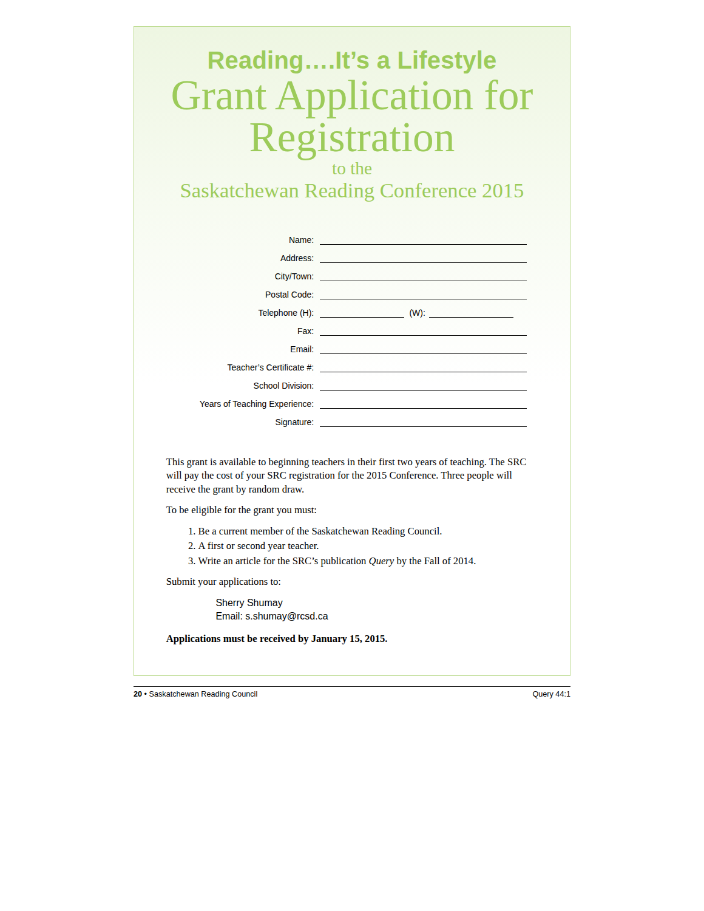Reading….It’s a Lifestyle
Grant Application for Registration
to the
Saskatchewan Reading Conference 2015
| Name: | |
| Address: | |
| City/Town: | |
| Postal Code: | |
| Telephone (H): | (W): |
| Fax: | |
| Email: | |
| Teacher’s Certificate #: | |
| School Division: | |
| Years of Teaching Experience: | |
| Signature: | |
This grant is available to beginning teachers in their first two years of teaching. The SRC will pay the cost of your SRC registration for the 2015 Conference. Three people will receive the grant by random draw.
To be eligible for the grant you must:
Be a current member of the Saskatchewan Reading Council.
A first or second year teacher.
Write an article for the SRC’s publication Query by the Fall of 2014.
Submit your applications to:
Sherry Shumay
Email: s.shumay@rcsd.ca
Applications must be received by January 15, 2015.
20 • Saskatchewan Reading Council
Query 44:1